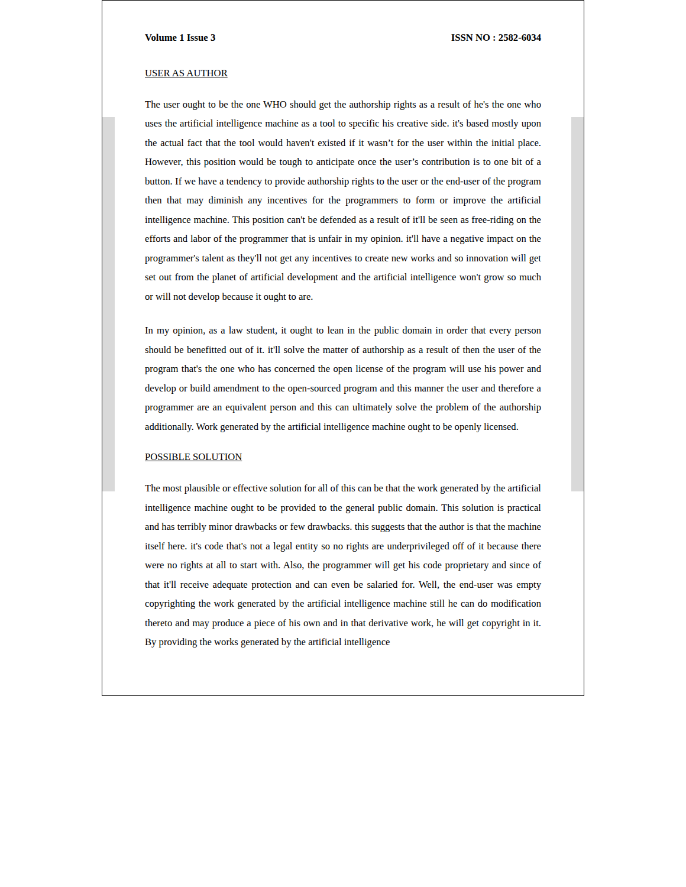Volume 1 Issue 3 ISSN NO : 2582-6034
USER AS AUTHOR
The user ought to be the one WHO should get the authorship rights as a result of he's the one who uses the artificial intelligence machine as a tool to specific his creative side. it's based mostly upon the actual fact that the tool would haven't existed if it wasn’t for the user within the initial place. However, this position would be tough to anticipate once the user’s contribution is to one bit of a button. If we have a tendency to provide authorship rights to the user or the end-user of the program then that may diminish any incentives for the programmers to form or improve the artificial intelligence machine. This position can't be defended as a result of it'll be seen as free-riding on the efforts and labor of the programmer that is unfair in my opinion. it'll have a negative impact on the programmer's talent as they'll not get any incentives to create new works and so innovation will get set out from the planet of artificial development and the artificial intelligence won't grow so much or will not develop because it ought to are.
In my opinion, as a law student, it ought to lean in the public domain in order that every person should be benefitted out of it. it'll solve the matter of authorship as a result of then the user of the program that's the one who has concerned the open license of the program will use his power and develop or build amendment to the open-sourced program and this manner the user and therefore a programmer are an equivalent person and this can ultimately solve the problem of the authorship additionally. Work generated by the artificial intelligence machine ought to be openly licensed.
POSSIBLE SOLUTION
The most plausible or effective solution for all of this can be that the work generated by the artificial intelligence machine ought to be provided to the general public domain. This solution is practical and has terribly minor drawbacks or few drawbacks. this suggests that the author is that the machine itself here. it's code that's not a legal entity so no rights are underprivileged off of it because there were no rights at all to start with. Also, the programmer will get his code proprietary and since of that it'll receive adequate protection and can even be salaried for. Well, the end-user was empty copyrighting the work generated by the artificial intelligence machine still he can do modification thereto and may produce a piece of his own and in that derivative work, he will get copyright in it. By providing the works generated by the artificial intelligence